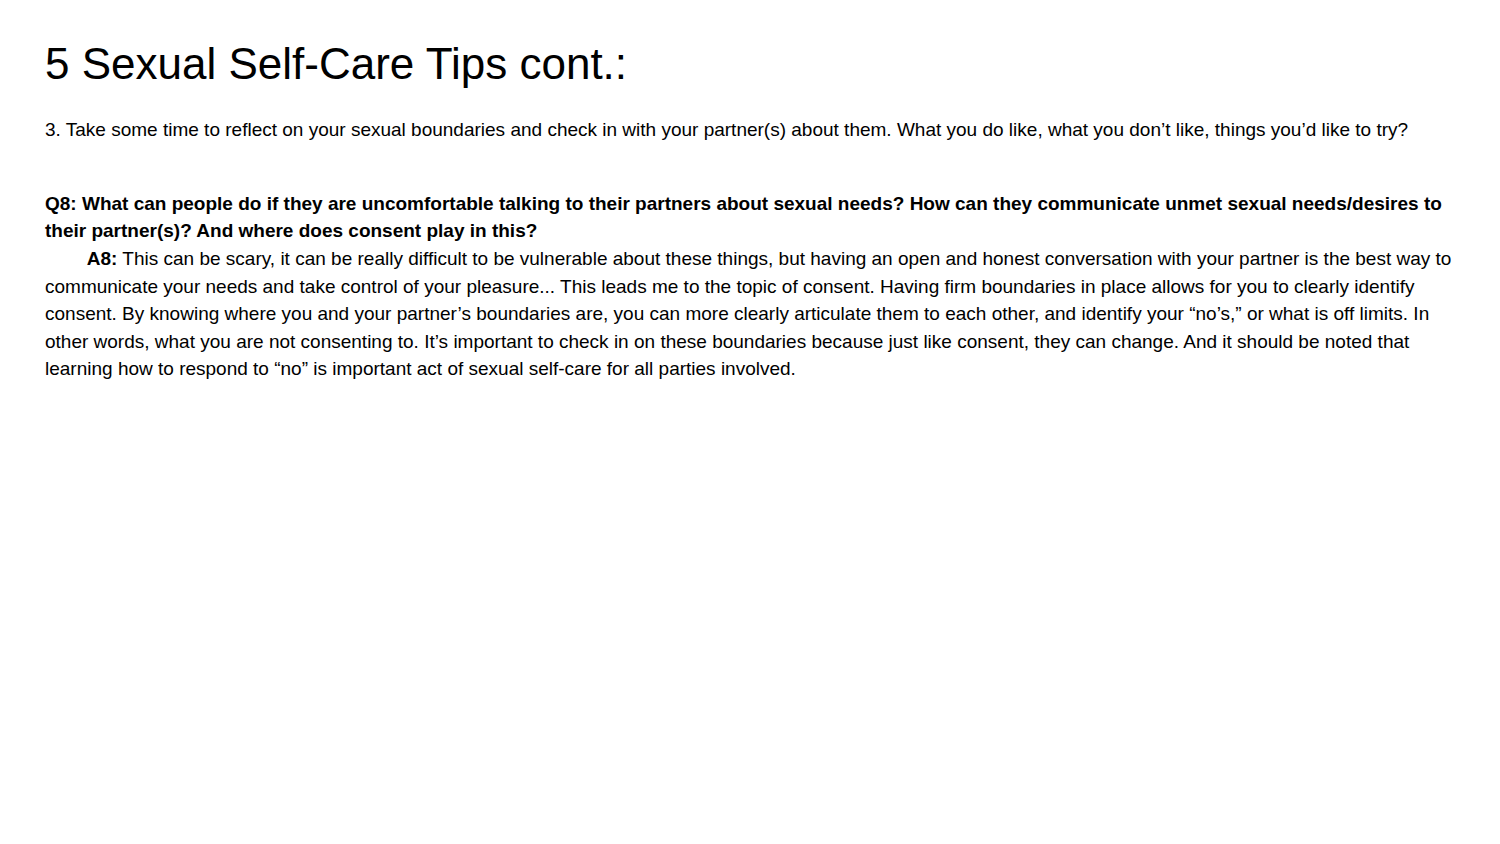5 Sexual Self-Care Tips cont.:
3. Take some time to reflect on your sexual boundaries and check in with your partner(s) about them. What you do like, what you don’t like, things you’d like to try?
Q8: What can people do if they are uncomfortable talking to their partners about sexual needs? How can they communicate unmet sexual needs/desires to their partner(s)? And where does consent play in this?
A8: This can be scary, it can be really difficult to be vulnerable about these things, but having an open and honest conversation with your partner is the best way to communicate your needs and take control of your pleasure... This leads me to the topic of consent. Having firm boundaries in place allows for you to clearly identify consent. By knowing where you and your partner’s boundaries are, you can more clearly articulate them to each other, and identify your “no’s,” or what is off limits. In other words, what you are not consenting to. It’s important to check in on these boundaries because just like consent, they can change. And it should be noted that learning how to respond to “no” is important act of sexual self-care for all parties involved.